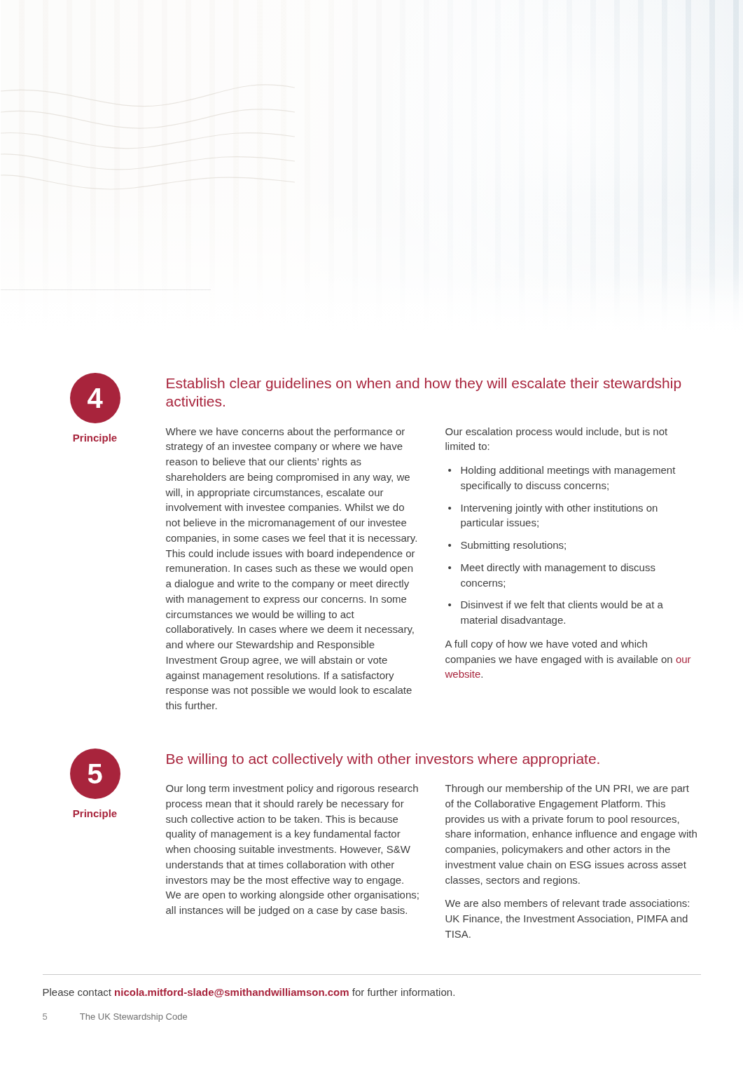4
Principle
Establish clear guidelines on when and how they will escalate their stewardship activities.
Where we have concerns about the performance or strategy of an investee company or where we have reason to believe that our clients’ rights as shareholders are being compromised in any way, we will, in appropriate circumstances, escalate our involvement with investee companies. Whilst we do not believe in the micromanagement of our investee companies, in some cases we feel that it is necessary. This could include issues with board independence or remuneration. In cases such as these we would open a dialogue and write to the company or meet directly with management to express our concerns. In some circumstances we would be willing to act collaboratively. In cases where we deem it necessary, and where our Stewardship and Responsible Investment Group agree, we will abstain or vote against management resolutions. If a satisfactory response was not possible we would look to escalate this further.
Our escalation process would include, but is not limited to:
Holding additional meetings with management specifically to discuss concerns;
Intervening jointly with other institutions on particular issues;
Submitting resolutions;
Meet directly with management to discuss concerns;
Disinvest if we felt that clients would be at a material disadvantage.
A full copy of how we have voted and which companies we have engaged with is available on our website.
5
Principle
Be willing to act collectively with other investors where appropriate.
Our long term investment policy and rigorous research process mean that it should rarely be necessary for such collective action to be taken. This is because quality of management is a key fundamental factor when choosing suitable investments. However, S&W understands that at times collaboration with other investors may be the most effective way to engage. We are open to working alongside other organisations; all instances will be judged on a case by case basis.
Through our membership of the UN PRI, we are part of the Collaborative Engagement Platform. This provides us with a private forum to pool resources, share information, enhance influence and engage with companies, policymakers and other actors in the investment value chain on ESG issues across asset classes, sectors and regions.
We are also members of relevant trade associations: UK Finance, the Investment Association, PIMFA and TISA.
Please contact nicola.mitford-slade@smithandwilliamson.com for further information.
5 The UK Stewardship Code